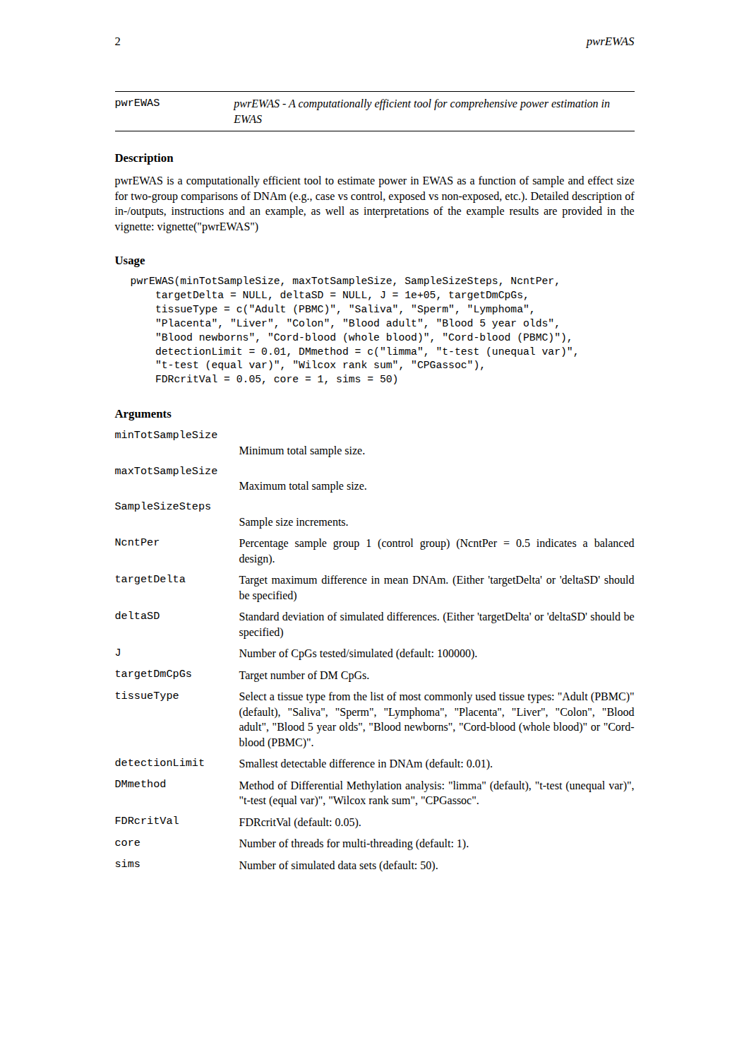2 pwrEWAS
pwrEWAS pwrEWAS - A computationally efficient tool for comprehensive power estimation in EWAS
Description
pwrEWAS is a computationally efficient tool to estimate power in EWAS as a function of sample and effect size for two-group comparisons of DNAm (e.g., case vs control, exposed vs non-exposed, etc.). Detailed description of in-/outputs, instructions and an example, as well as interpretations of the example results are provided in the vignette: vignette("pwrEWAS")
Usage
pwrEWAS(minTotSampleSize, maxTotSampleSize, SampleSizeSteps, NcntPer,
    targetDelta = NULL, deltaSD = NULL, J = 1e+05, targetDmCpGs,
    tissueType = c("Adult (PBMC)", "Saliva", "Sperm", "Lymphoma",
    "Placenta", "Liver", "Colon", "Blood adult", "Blood 5 year olds",
    "Blood newborns", "Cord-blood (whole blood)", "Cord-blood (PBMC)"),
    detectionLimit = 0.01, DMmethod = c("limma", "t-test (unequal var)",
    "t-test (equal var)", "Wilcox rank sum", "CPGassoc"),
    FDRcritVal = 0.05, core = 1, sims = 50)
Arguments
minTotSampleSize
Minimum total sample size.
maxTotSampleSize
Maximum total sample size.
SampleSizeSteps
Sample size increments.
NcntPer
Percentage sample group 1 (control group) (NcntPer = 0.5 indicates a balanced design).
targetDelta
Target maximum difference in mean DNAm. (Either 'targetDelta' or 'deltaSD' should be specified)
deltaSD
Standard deviation of simulated differences. (Either 'targetDelta' or 'deltaSD' should be specified)
J
Number of CpGs tested/simulated (default: 100000).
targetDmCpGs
Target number of DM CpGs.
tissueType
Select a tissue type from the list of most commonly used tissue types: "Adult (PBMC)" (default), "Saliva", "Sperm", "Lymphoma", "Placenta", "Liver", "Colon", "Blood adult", "Blood 5 year olds", "Blood newborns", "Cord-blood (whole blood)" or "Cord-blood (PBMC)".
detectionLimit
Smallest detectable difference in DNAm (default: 0.01).
DMmethod
Method of Differential Methylation analysis: "limma" (default), "t-test (unequal var)", "t-test (equal var)", "Wilcox rank sum", "CPGassoc".
FDRcritVal
FDRcritVal (default: 0.05).
core
Number of threads for multi-threading (default: 1).
sims
Number of simulated data sets (default: 50).